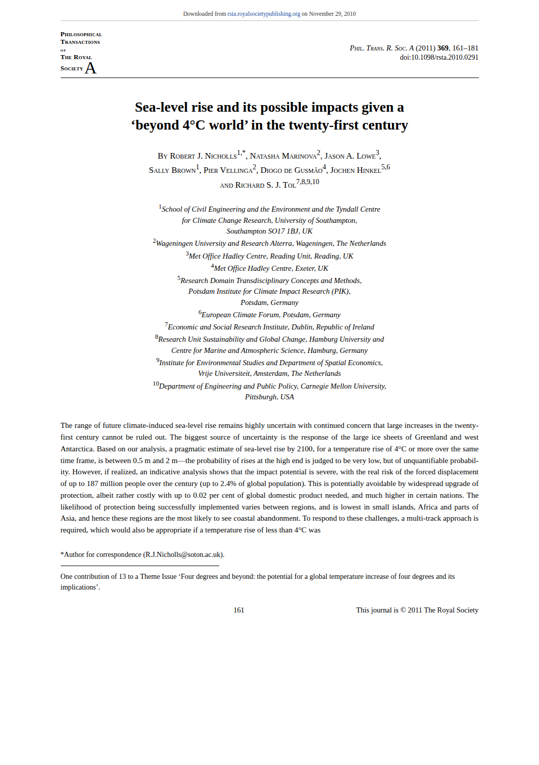Downloaded from rsta.royalsocietypublishing.org on November 29, 2010
Philosophical
Transactions
of
The Royal
SocietyA
Phil. Trans. R. Soc. A (2011) 369, 161–181
doi:10.1098/rsta.2010.0291
Sea-level rise and its possible impacts given a
‘beyond 4°C world’ in the twenty-first century
By Robert J. Nicholls1,*, Natasha Marinova2, Jason A. Lowe3,
Sally Brown1, Pier Vellinga2, Diogo de Gusmão4, Jochen Hinkel5,6
and Richard S. J. Tol7,8,9,10
1School of Civil Engineering and the Environment and the Tyndall Centre
for Climate Change Research, University of Southampton,
Southampton SO17 1BJ, UK
2Wageningen University and Research Alterra, Wageningen, The Netherlands
3Met Office Hadley Centre, Reading Unit, Reading, UK
4Met Office Hadley Centre, Exeter, UK
5Research Domain Transdisciplinary Concepts and Methods,
Potsdam Institute for Climate Impact Research (PIK),
Potsdam, Germany
6European Climate Forum, Potsdam, Germany
7Economic and Social Research Institute, Dublin, Republic of Ireland
8Research Unit Sustainability and Global Change, Hamburg University and
Centre for Marine and Atmospheric Science, Hamburg, Germany
9Institute for Environmental Studies and Department of Spatial Economics,
Vrije Universiteit, Amsterdam, The Netherlands
10Department of Engineering and Public Policy, Carnegie Mellon University,
Pittsburgh, USA
The range of future climate-induced sea-level rise remains highly uncertain with continued concern that large increases in the twenty-first century cannot be ruled out. The biggest source of uncertainty is the response of the large ice sheets of Greenland and west Antarctica. Based on our analysis, a pragmatic estimate of sea-level rise by 2100, for a temperature rise of 4°C or more over the same time frame, is between 0.5 m and 2 m—the probability of rises at the high end is judged to be very low, but of unquantifiable probability. However, if realized, an indicative analysis shows that the impact potential is severe, with the real risk of the forced displacement of up to 187 million people over the century (up to 2.4% of global population). This is potentially avoidable by widespread upgrade of protection, albeit rather costly with up to 0.02 per cent of global domestic product needed, and much higher in certain nations. The likelihood of protection being successfully implemented varies between regions, and is lowest in small islands, Africa and parts of Asia, and hence these regions are the most likely to see coastal abandonment. To respond to these challenges, a multi-track approach is required, which would also be appropriate if a temperature rise of less than 4°C was
*Author for correspondence (R.J.Nicholls@soton.ac.uk).
One contribution of 13 to a Theme Issue ‘Four degrees and beyond: the potential for a global temperature increase of four degrees and its implications’.
161
This journal is © 2011 The Royal Society